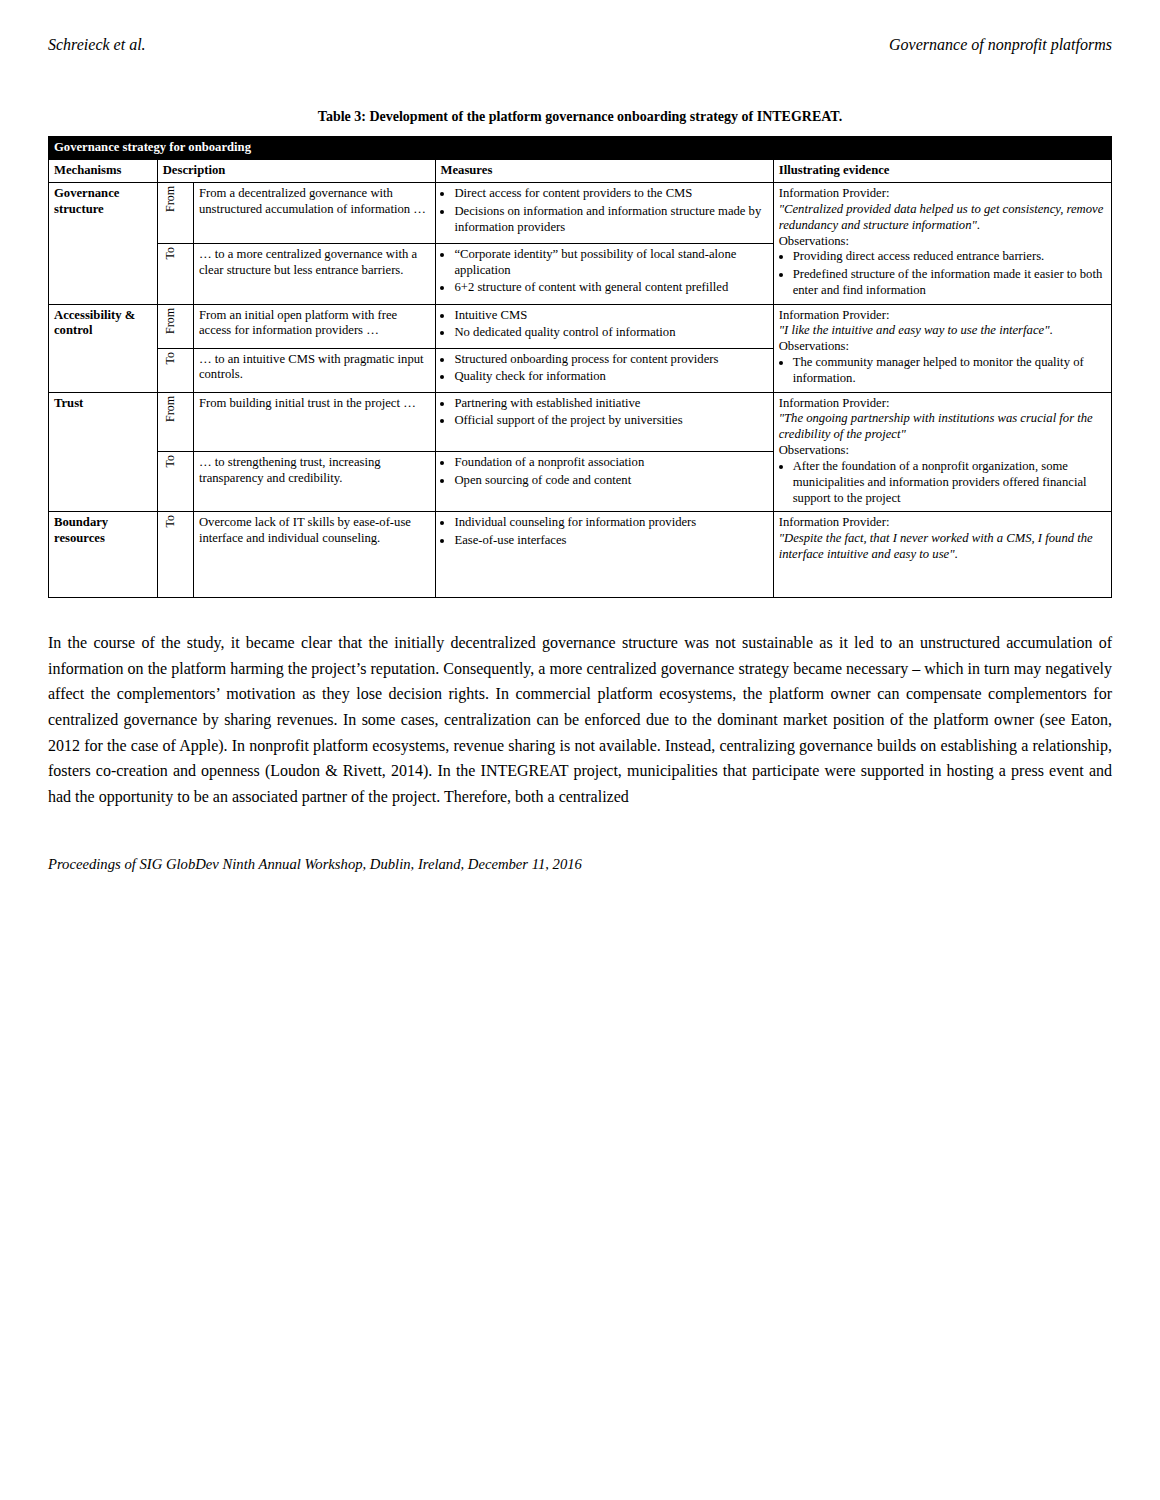Schreieck et al. Governance of nonprofit platforms
Table 3: Development of the platform governance onboarding strategy of INTEGREAT.
| Governance strategy for onboarding |
| --- |
| Mechanisms | Description | Measures | Illustrating evidence |
| Governance structure | From | From a decentralized governance with unstructured accumulation of information … | Direct access for content providers to the CMS Decisions on information and information structure made by information providers | Information Provider: "Centralized provided data helped us to get consistency, remove redundancy and structure information" . Observations: Providing direct access reduced entrance barriers. Predefined structure of the information made it easier to both enter and find information |
| To | … to a more centralized governance with a clear structure but less entrance barriers. | “Corporate identity” but possibility of local stand-alone application 6+2 structure of content with general content prefilled |
| Accessibility & control | From | From an initial open platform with free access for information providers … | Intuitive CMS No dedicated quality control of information | Information Provider: "I like the intuitive and easy way to use the interface" . Observations: The community manager helped to monitor the quality of information. |
| To | … to an intuitive CMS with pragmatic input controls. | Structured onboarding process for content providers Quality check for information |
| Trust | From | From building initial trust in the project … | Partnering with established initiative Official support of the project by universities | Information Provider: "The ongoing partnership with institutions was crucial for the credibility of the project" Observations: After the foundation of a nonprofit organization, some municipalities and information providers offered financial support to the project |
| To | … to strengthening trust, increasing transparency and credibility. | Foundation of a nonprofit association Open sourcing of code and content |
| Boundary resources | To | Overcome lack of IT skills by ease-of-use interface and individual counseling. | Individual counseling for information providers Ease-of-use interfaces | Information Provider: "Despite the fact, that I never worked with a CMS, I found the interface intuitive and easy to use" . |
In the course of the study, it became clear that the initially decentralized governance structure was not sustainable as it led to an unstructured accumulation of information on the platform harming the project’s reputation. Consequently, a more centralized governance strategy became necessary – which in turn may negatively affect the complementors’ motivation as they lose decision rights. In commercial platform ecosystems, the platform owner can compensate complementors for centralized governance by sharing revenues. In some cases, centralization can be enforced due to the dominant market position of the platform owner (see Eaton, 2012 for the case of Apple). In nonprofit platform ecosystems, revenue sharing is not available. Instead, centralizing governance builds on establishing a relationship, fosters co-creation and openness (Loudon & Rivett, 2014). In the INTEGREAT project, municipalities that participate were supported in hosting a press event and had the opportunity to be an associated partner of the project. Therefore, both a centralized
Proceedings of SIG GlobDev Ninth Annual Workshop, Dublin, Ireland, December 11, 2016